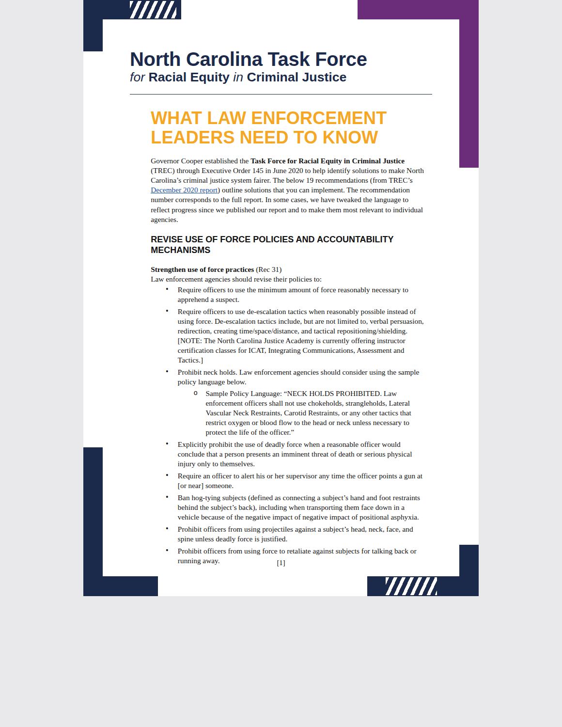North Carolina Task Force
for Racial Equity in Criminal Justice
WHAT LAW ENFORCEMENT LEADERS NEED TO KNOW
Governor Cooper established the Task Force for Racial Equity in Criminal Justice (TREC) through Executive Order 145 in June 2020 to help identify solutions to make North Carolina’s criminal justice system fairer. The below 19 recommendations (from TREC’s December 2020 report) outline solutions that you can implement. The recommendation number corresponds to the full report. In some cases, we have tweaked the language to reflect progress since we published our report and to make them most relevant to individual agencies.
Revise Use of Force Policies and Accountability Mechanisms
Strengthen use of force practices (Rec 31)
Law enforcement agencies should revise their policies to:
Require officers to use the minimum amount of force reasonably necessary to apprehend a suspect.
Require officers to use de-escalation tactics when reasonably possible instead of using force. De-escalation tactics include, but are not limited to, verbal persuasion, redirection, creating time/space/distance, and tactical repositioning/shielding. [NOTE: The North Carolina Justice Academy is currently offering instructor certification classes for ICAT, Integrating Communications, Assessment and Tactics.]
Prohibit neck holds. Law enforcement agencies should consider using the sample policy language below.
Sample Policy Language: “NECK HOLDS PROHIBITED. Law enforcement officers shall not use chokeholds, strangleholds, Lateral Vascular Neck Restraints, Carotid Restraints, or any other tactics that restrict oxygen or blood flow to the head or neck unless necessary to protect the life of the officer.”
Explicitly prohibit the use of deadly force when a reasonable officer would conclude that a person presents an imminent threat of death or serious physical injury only to themselves.
Require an officer to alert his or her supervisor any time the officer points a gun at [or near] someone.
Ban hog-tying subjects (defined as connecting a subject’s hand and foot restraints behind the subject’s back), including when transporting them face down in a vehicle because of the negative impact of negative impact of positional asphyxia.
Prohibit officers from using projectiles against a subject’s head, neck, face, and spine unless deadly force is justified.
Prohibit officers from using force to retaliate against subjects for talking back or running away.
[1]